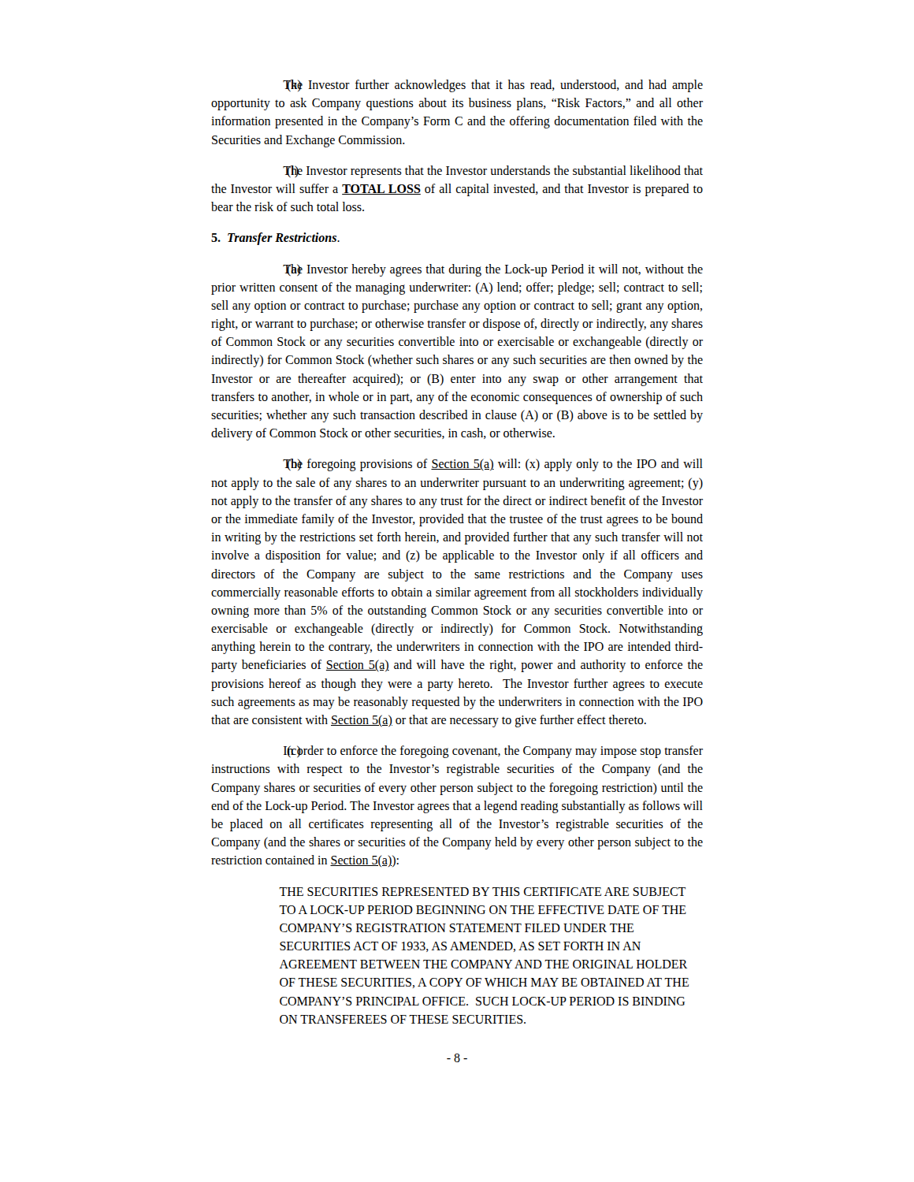(k) The Investor further acknowledges that it has read, understood, and had ample opportunity to ask Company questions about its business plans, “Risk Factors,” and all other information presented in the Company’s Form C and the offering documentation filed with the Securities and Exchange Commission.
(l) The Investor represents that the Investor understands the substantial likelihood that the Investor will suffer a TOTAL LOSS of all capital invested, and that Investor is prepared to bear the risk of such total loss.
5. Transfer Restrictions.
(a) The Investor hereby agrees that during the Lock-up Period it will not, without the prior written consent of the managing underwriter: (A) lend; offer; pledge; sell; contract to sell; sell any option or contract to purchase; purchase any option or contract to sell; grant any option, right, or warrant to purchase; or otherwise transfer or dispose of, directly or indirectly, any shares of Common Stock or any securities convertible into or exercisable or exchangeable (directly or indirectly) for Common Stock (whether such shares or any such securities are then owned by the Investor or are thereafter acquired); or (B) enter into any swap or other arrangement that transfers to another, in whole or in part, any of the economic consequences of ownership of such securities; whether any such transaction described in clause (A) or (B) above is to be settled by delivery of Common Stock or other securities, in cash, or otherwise.
(b) The foregoing provisions of Section 5(a) will: (x) apply only to the IPO and will not apply to the sale of any shares to an underwriter pursuant to an underwriting agreement; (y) not apply to the transfer of any shares to any trust for the direct or indirect benefit of the Investor or the immediate family of the Investor, provided that the trustee of the trust agrees to be bound in writing by the restrictions set forth herein, and provided further that any such transfer will not involve a disposition for value; and (z) be applicable to the Investor only if all officers and directors of the Company are subject to the same restrictions and the Company uses commercially reasonable efforts to obtain a similar agreement from all stockholders individually owning more than 5% of the outstanding Common Stock or any securities convertible into or exercisable or exchangeable (directly or indirectly) for Common Stock. Notwithstanding anything herein to the contrary, the underwriters in connection with the IPO are intended third-party beneficiaries of Section 5(a) and will have the right, power and authority to enforce the provisions hereof as though they were a party hereto. The Investor further agrees to execute such agreements as may be reasonably requested by the underwriters in connection with the IPO that are consistent with Section 5(a) or that are necessary to give further effect thereto.
(c) In order to enforce the foregoing covenant, the Company may impose stop transfer instructions with respect to the Investor’s registrable securities of the Company (and the Company shares or securities of every other person subject to the foregoing restriction) until the end of the Lock-up Period. The Investor agrees that a legend reading substantially as follows will be placed on all certificates representing all of the Investor’s registrable securities of the Company (and the shares or securities of the Company held by every other person subject to the restriction contained in Section 5(a)):
THE SECURITIES REPRESENTED BY THIS CERTIFICATE ARE SUBJECT TO A LOCK-UP PERIOD BEGINNING ON THE EFFECTIVE DATE OF THE COMPANY’S REGISTRATION STATEMENT FILED UNDER THE SECURITIES ACT OF 1933, AS AMENDED, AS SET FORTH IN AN AGREEMENT BETWEEN THE COMPANY AND THE ORIGINAL HOLDER OF THESE SECURITIES, A COPY OF WHICH MAY BE OBTAINED AT THE COMPANY’S PRINCIPAL OFFICE. SUCH LOCK-UP PERIOD IS BINDING ON TRANSFEREES OF THESE SECURITIES.
- 8 -